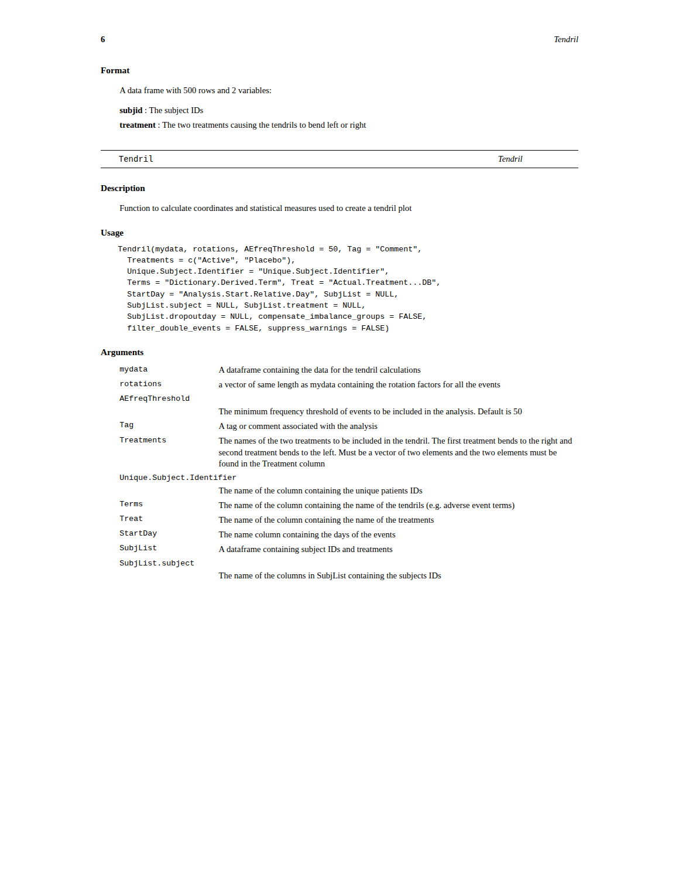6 Tendril
Format
A data frame with 500 rows and 2 variables:
subjid : The subject IDs
treatment : The two treatments causing the tendrils to bend left or right
Tendril Tendril
Description
Function to calculate coordinates and statistical measures used to create a tendril plot
Usage
Tendril(mydata, rotations, AEfreqThreshold = 50, Tag = "Comment",
  Treatments = c("Active", "Placebo"),
  Unique.Subject.Identifier = "Unique.Subject.Identifier",
  Terms = "Dictionary.Derived.Term", Treat = "Actual.Treatment...DB",
  StartDay = "Analysis.Start.Relative.Day", SubjList = NULL,
  SubjList.subject = NULL, SubjList.treatment = NULL,
  SubjList.dropoutday = NULL, compensate_imbalance_groups = FALSE,
  filter_double_events = FALSE, suppress_warnings = FALSE)
Arguments
| mydata | A dataframe containing the data for the tendril calculations |
| rotations | a vector of same length as mydata containing the rotation factors for all the events |
| AEfreqThreshold |
| | The minimum frequency threshold of events to be included in the analysis. Default is 50 |
| Tag | A tag or comment associated with the analysis |
| Treatments | The names of the two treatments to be included in the tendril. The first treatment bends to the right and second treatment bends to the left. Must be a vector of two elements and the two elements must be found in the Treatment column |
| Unique.Subject.Identifier |
| | The name of the column containing the unique patients IDs |
| Terms | The name of the column containing the name of the tendrils (e.g. adverse event terms) |
| Treat | The name of the column containing the name of the treatments |
| StartDay | The name column containing the days of the events |
| SubjList | A dataframe containing subject IDs and treatments |
| SubjList.subject |
| | The name of the columns in SubjList containing the subjects IDs |